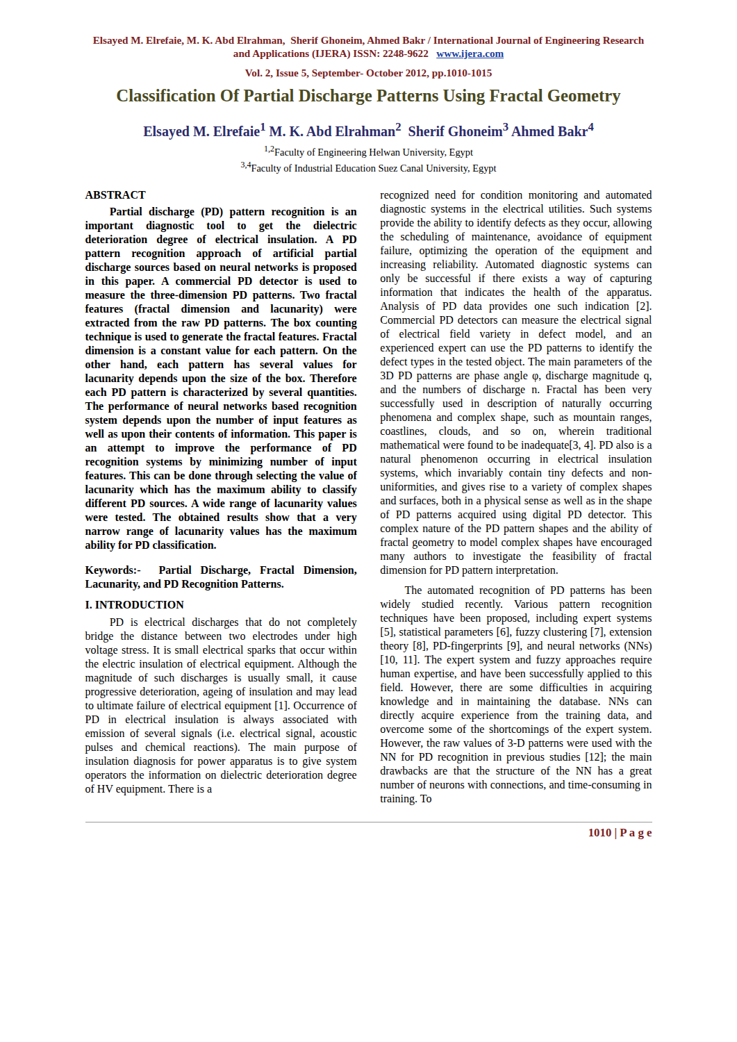Elsayed M. Elrefaie, M. K. Abd Elrahman, Sherif Ghoneim, Ahmed Bakr / International Journal of Engineering Research and Applications (IJERA) ISSN: 2248-9622 www.ijera.com
Vol. 2, Issue 5, September- October 2012, pp.1010-1015
Classification Of Partial Discharge Patterns Using Fractal Geometry
Elsayed M. Elrefaie1 M. K. Abd Elrahman2 Sherif Ghoneim3 Ahmed Bakr4
1,2Faculty of Engineering Helwan University, Egypt
3,4Faculty of Industrial Education Suez Canal University, Egypt
ABSTRACT
Partial discharge (PD) pattern recognition is an important diagnostic tool to get the dielectric deterioration degree of electrical insulation. A PD pattern recognition approach of artificial partial discharge sources based on neural networks is proposed in this paper. A commercial PD detector is used to measure the three-dimension PD patterns. Two fractal features (fractal dimension and lacunarity) were extracted from the raw PD patterns. The box counting technique is used to generate the fractal features. Fractal dimension is a constant value for each pattern. On the other hand, each pattern has several values for lacunarity depends upon the size of the box. Therefore each PD pattern is characterized by several quantities. The performance of neural networks based recognition system depends upon the number of input features as well as upon their contents of information. This paper is an attempt to improve the performance of PD recognition systems by minimizing number of input features. This can be done through selecting the value of lacunarity which has the maximum ability to classify different PD sources. A wide range of lacunarity values were tested. The obtained results show that a very narrow range of lacunarity values has the maximum ability for PD classification.
Keywords:- Partial Discharge, Fractal Dimension, Lacunarity, and PD Recognition Patterns.
I. INTRODUCTION
PD is electrical discharges that do not completely bridge the distance between two electrodes under high voltage stress. It is small electrical sparks that occur within the electric insulation of electrical equipment. Although the magnitude of such discharges is usually small, it cause progressive deterioration, ageing of insulation and may lead to ultimate failure of electrical equipment [1]. Occurrence of PD in electrical insulation is always associated with emission of several signals (i.e. electrical signal, acoustic pulses and chemical reactions). The main purpose of insulation diagnosis for power apparatus is to give system operators the information on dielectric deterioration degree of HV equipment. There is a
recognized need for condition monitoring and automated diagnostic systems in the electrical utilities. Such systems provide the ability to identify defects as they occur, allowing the scheduling of maintenance, avoidance of equipment failure, optimizing the operation of the equipment and increasing reliability. Automated diagnostic systems can only be successful if there exists a way of capturing information that indicates the health of the apparatus. Analysis of PD data provides one such indication [2]. Commercial PD detectors can measure the electrical signal of electrical field variety in defect model, and an experienced expert can use the PD patterns to identify the defect types in the tested object. The main parameters of the 3D PD patterns are phase angle φ, discharge magnitude q, and the numbers of discharge n. Fractal has been very successfully used in description of naturally occurring phenomena and complex shape, such as mountain ranges, coastlines, clouds, and so on, wherein traditional mathematical were found to be inadequate[3, 4]. PD also is a natural phenomenon occurring in electrical insulation systems, which invariably contain tiny defects and non-uniformities, and gives rise to a variety of complex shapes and surfaces, both in a physical sense as well as in the shape of PD patterns acquired using digital PD detector. This complex nature of the PD pattern shapes and the ability of fractal geometry to model complex shapes have encouraged many authors to investigate the feasibility of fractal dimension for PD pattern interpretation.
The automated recognition of PD patterns has been widely studied recently. Various pattern recognition techniques have been proposed, including expert systems [5], statistical parameters [6], fuzzy clustering [7], extension theory [8], PD-fingerprints [9], and neural networks (NNs) [10, 11]. The expert system and fuzzy approaches require human expertise, and have been successfully applied to this field. However, there are some difficulties in acquiring knowledge and in maintaining the database. NNs can directly acquire experience from the training data, and overcome some of the shortcomings of the expert system. However, the raw values of 3-D patterns were used with the NN for PD recognition in previous studies [12]; the main drawbacks are that the structure of the NN has a great number of neurons with connections, and time-consuming in training. To
1010 | P a g e